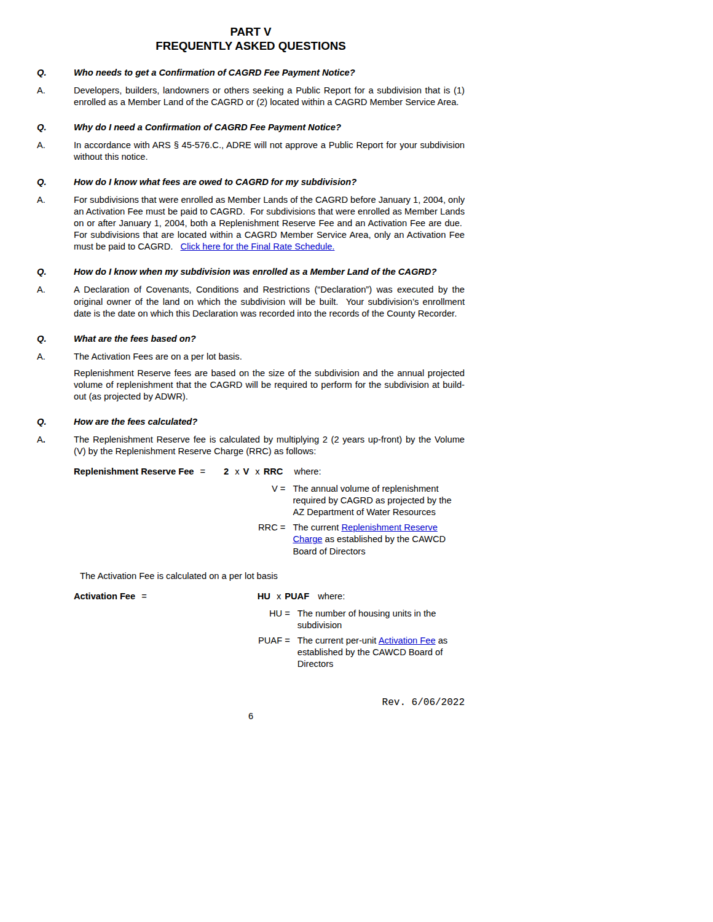PART VFREQUENTLY ASKED QUESTIONS
Q.
Who needs to get a Confirmation of CAGRD Fee Payment Notice?
A.
Developers, builders, landowners or others seeking a Public Report for a subdivision that is (1) enrolled as a Member Land of the CAGRD or (2) located within a CAGRD Member Service Area.
Q.
Why do I need a Confirmation of CAGRD Fee Payment Notice?
A.
In accordance with ARS § 45-576.C., ADRE will not approve a Public Report for your subdivision without this notice.
Q.
How do I know what fees are owed to CAGRD for my subdivision?
A.
For subdivisions that were enrolled as Member Lands of the CAGRD before January 1, 2004, only an Activation Fee must be paid to CAGRD. For subdivisions that were enrolled as Member Lands on or after January 1, 2004, both a Replenishment Reserve Fee and an Activation Fee are due. For subdivisions that are located within a CAGRD Member Service Area, only an Activation Fee must be paid to CAGRD. Click here for the Final Rate Schedule.
Q.
How do I know when my subdivision was enrolled as a Member Land of the CAGRD?
A.
A Declaration of Covenants, Conditions and Restrictions (“Declaration”) was executed by the original owner of the land on which the subdivision will be built. Your subdivision’s enrollment date is the date on which this Declaration was recorded into the records of the County Recorder.
Q.
What are the fees based on?
A.
The Activation Fees are on a per lot basis.
Replenishment Reserve fees are based on the size of the subdivision and the annual projected volume of replenishment that the CAGRD will be required to perform for the subdivision at build-out (as projected by ADWR).
Q.
How are the fees calculated?
A.
The Replenishment Reserve fee is calculated by multiplying 2 (2 years up-front) by the Volume (V) by the Replenishment Reserve Charge (RRC) as follows:
Replenishment Reserve Fee = 2 x V x RRC where:
| V = | The annual volume of replenishment required by CAGRD as projected by the AZ Department of Water Resources |
| RRC = | The current Replenishment Reserve Charge as established by the CAWCD Board of Directors |
The Activation Fee is calculated on a per lot basis
Activation Fee = HU x PUAF where:
| HU = | The number of housing units in the subdivision |
| PUAF = | The current per-unit Activation Fee as established by the CAWCD Board of Directors |
Rev. 6/06/2022
6